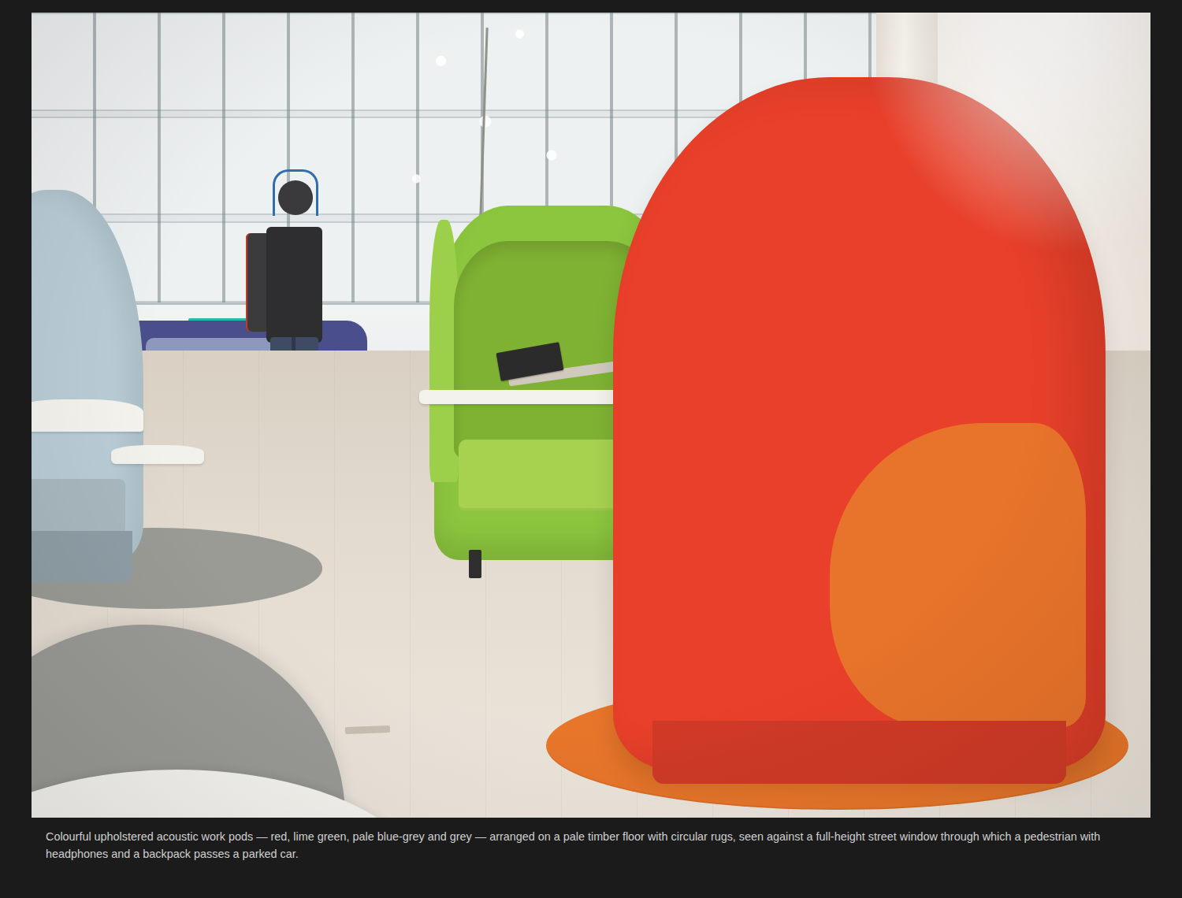Colourful upholstered acoustic work pods — red, lime green, pale blue-grey and grey — arranged on a pale timber floor with circular rugs, seen against a full-height street window through which a pedestrian with headphones and a backpack passes a parked car.